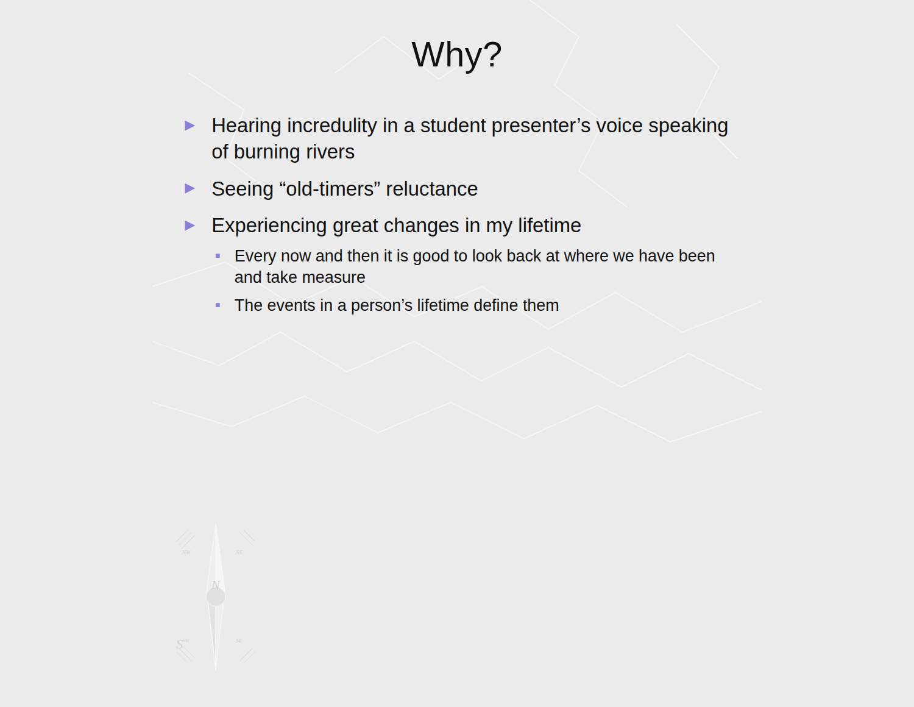N S NW NE SW SE
Why?
Hearing incredulity in a student presenter’s voice speaking of burning rivers
Seeing “old-timers” reluctance
Experiencing great changes in my lifetime
Every now and then it is good to look back at where we have been and take measure
The events in a person’s lifetime define them